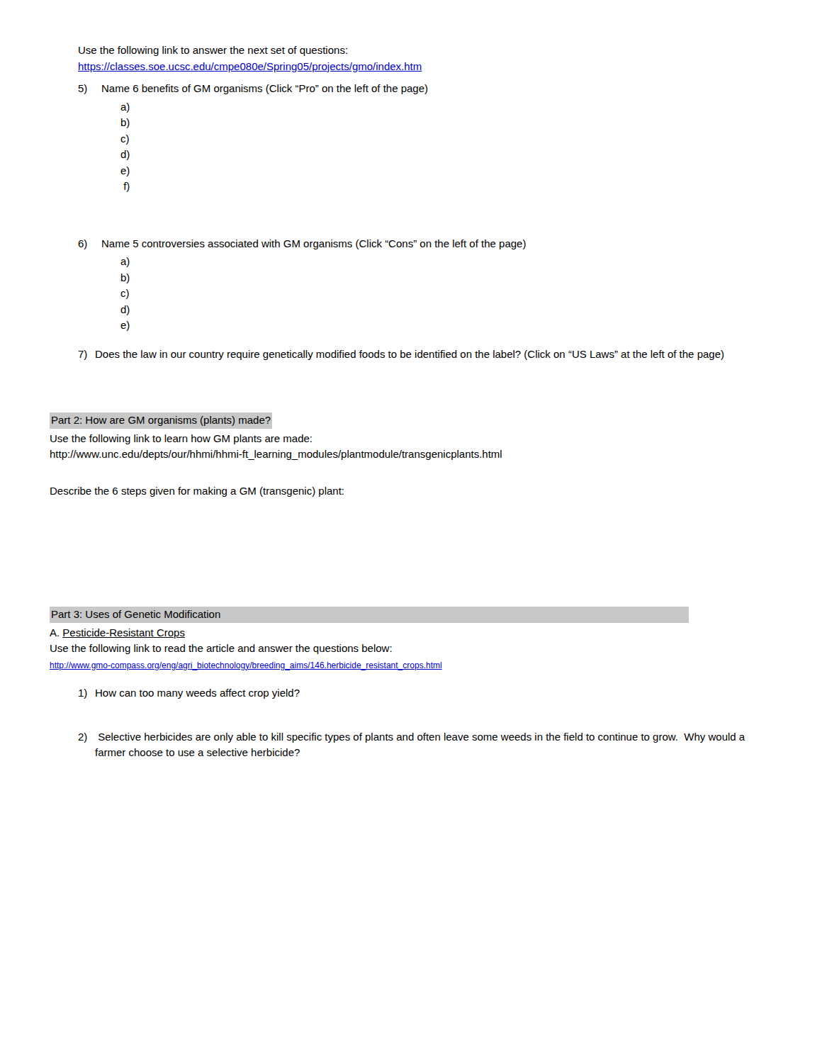Use the following link to answer the next set of questions:
https://classes.soe.ucsc.edu/cmpe080e/Spring05/projects/gmo/index.htm
5) Name 6 benefits of GM organisms (Click “Pro” on the left of the page)
a)
b)
c)
d)
e)
f)
6) Name 5 controversies associated with GM organisms (Click “Cons” on the left of the page)
a)
b)
c)
d)
e)
7) Does the law in our country require genetically modified foods to be identified on the label? (Click on “US Laws” at the left of the page)
Part 2: How are GM organisms (plants) made?
Use the following link to learn how GM plants are made:
http://www.unc.edu/depts/our/hhmi/hhmi-ft_learning_modules/plantmodule/transgenicplants.html
Describe the 6 steps given for making a GM (transgenic) plant:
Part 3: Uses of Genetic Modification
A. Pesticide-Resistant Crops
Use the following link to read the article and answer the questions below:
http://www.gmo-compass.org/eng/agri_biotechnology/breeding_aims/146.herbicide_resistant_crops.html
1) How can too many weeds affect crop yield?
2) Selective herbicides are only able to kill specific types of plants and often leave some weeds in the field to continue to grow. Why would a farmer choose to use a selective herbicide?